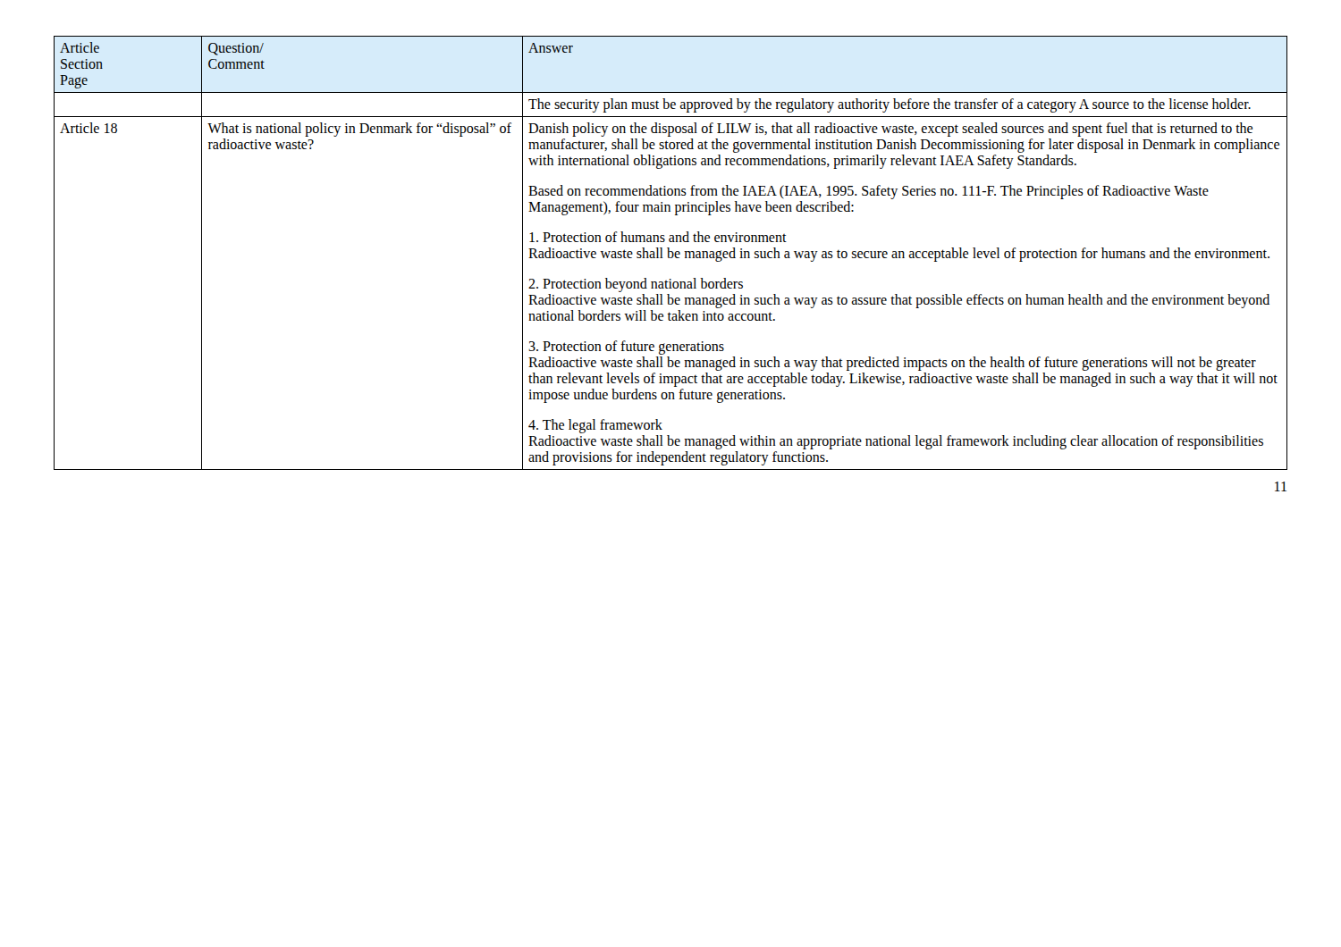| Article Section Page | Question/ Comment | Answer |
| --- | --- | --- |
| | | The security plan must be approved by the regulatory authority before the transfer of a category A source to the license holder. |
| Article 18 | What is national policy in Denmark for “disposal” of radioactive waste? | Danish policy on the disposal of LILW is, that all radioactive waste, except sealed sources and spent fuel that is returned to the manufacturer, shall be stored at the governmental institution Danish Decommissioning for later disposal in Denmark in compliance with international obligations and recommendations, primarily relevant IAEA Safety Standards. Based on recommendations from the IAEA (IAEA, 1995. Safety Series no. 111-F. The Principles of Radioactive Waste Management), four main principles have been described: 1. Protection of humans and the environment Radioactive waste shall be managed in such a way as to secure an acceptable level of protection for humans and the environment. 2. Protection beyond national borders Radioactive waste shall be managed in such a way as to assure that possible effects on human health and the environment beyond national borders will be taken into account. 3. Protection of future generations Radioactive waste shall be managed in such a way that predicted impacts on the health of future generations will not be greater than relevant levels of impact that are acceptable today. Likewise, radioactive waste shall be managed in such a way that it will not impose undue burdens on future generations. 4. The legal framework Radioactive waste shall be managed within an appropriate national legal framework including clear allocation of responsibilities and provisions for independent regulatory functions. |
11